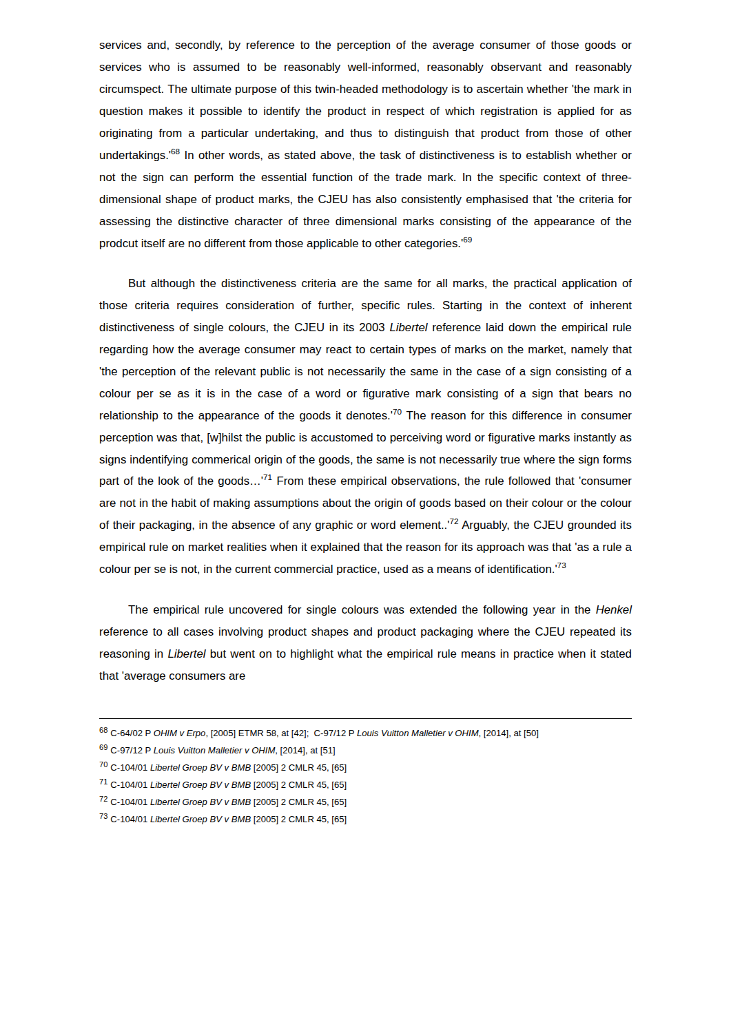services and, secondly, by reference to the perception of the average consumer of those goods or services who is assumed to be reasonably well-informed, reasonably observant and reasonably circumspect. The ultimate purpose of this twin-headed methodology is to ascertain whether 'the mark in question makes it possible to identify the product in respect of which registration is applied for as originating from a particular undertaking, and thus to distinguish that product from those of other undertakings.'68 In other words, as stated above, the task of distinctiveness is to establish whether or not the sign can perform the essential function of the trade mark. In the specific context of three-dimensional shape of product marks, the CJEU has also consistently emphasised that 'the criteria for assessing the distinctive character of three dimensional marks consisting of the appearance of the prodcut itself are no different from those applicable to other categories.'69
But although the distinctiveness criteria are the same for all marks, the practical application of those criteria requires consideration of further, specific rules. Starting in the context of inherent distinctiveness of single colours, the CJEU in its 2003 Libertel reference laid down the empirical rule regarding how the average consumer may react to certain types of marks on the market, namely that 'the perception of the relevant public is not necessarily the same in the case of a sign consisting of a colour per se as it is in the case of a word or figurative mark consisting of a sign that bears no relationship to the appearance of the goods it denotes.'70 The reason for this difference in consumer perception was that, [w]hilst the public is accustomed to perceiving word or figurative marks instantly as signs indentifying commerical origin of the goods, the same is not necessarily true where the sign forms part of the look of the goods…'71 From these empirical observations, the rule followed that 'consumer are not in the habit of making assumptions about the origin of goods based on their colour or the colour of their packaging, in the absence of any graphic or word element..'72 Arguably, the CJEU grounded its empirical rule on market realities when it explained that the reason for its approach was that 'as a rule a colour per se is not, in the current commercial practice, used as a means of identification.'73
The empirical rule uncovered for single colours was extended the following year in the Henkel reference to all cases involving product shapes and product packaging where the CJEU repeated its reasoning in Libertel but went on to highlight what the empirical rule means in practice when it stated that 'average consumers are
68 C-64/02 P OHIM v Erpo, [2005] ETMR 58, at [42]; C-97/12 P Louis Vuitton Malletier v OHIM, [2014], at [50]
69 C-97/12 P Louis Vuitton Malletier v OHIM, [2014], at [51]
70 C-104/01 Libertel Groep BV v BMB [2005] 2 CMLR 45, [65]
71 C-104/01 Libertel Groep BV v BMB [2005] 2 CMLR 45, [65]
72 C-104/01 Libertel Groep BV v BMB [2005] 2 CMLR 45, [65]
73 C-104/01 Libertel Groep BV v BMB [2005] 2 CMLR 45, [65]